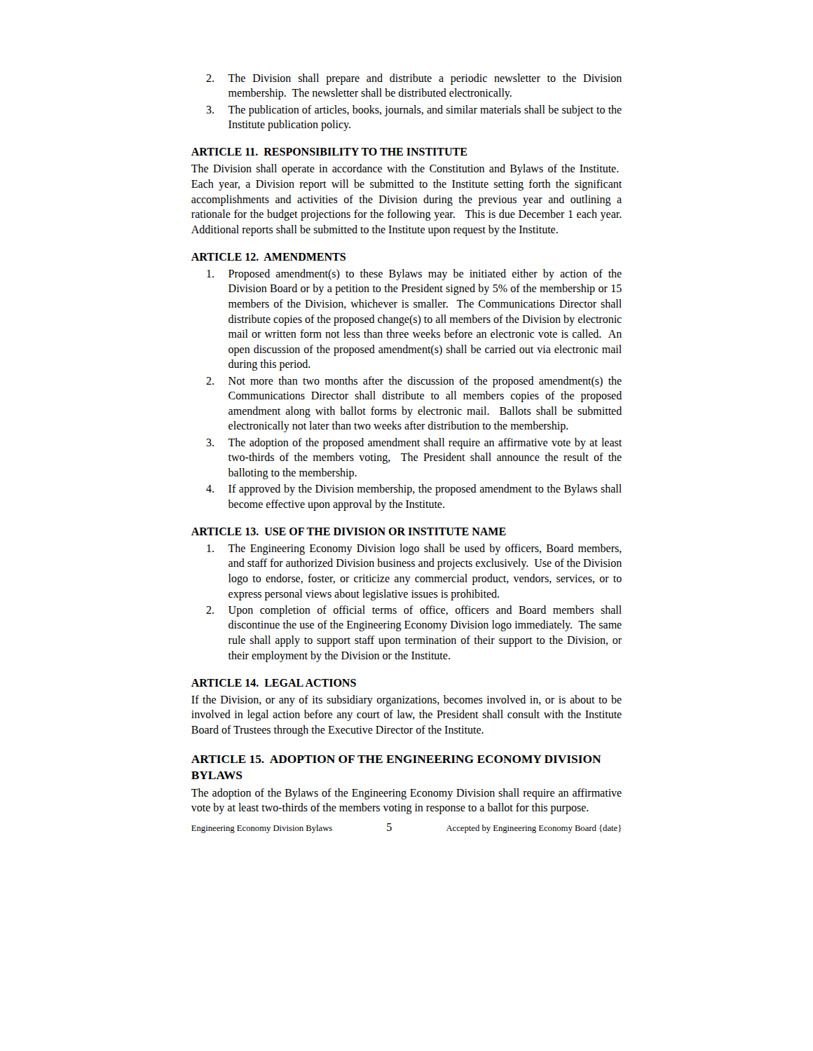2. The Division shall prepare and distribute a periodic newsletter to the Division membership. The newsletter shall be distributed electronically.
3. The publication of articles, books, journals, and similar materials shall be subject to the Institute publication policy.
ARTICLE 11. RESPONSIBILITY TO THE INSTITUTE
The Division shall operate in accordance with the Constitution and Bylaws of the Institute. Each year, a Division report will be submitted to the Institute setting forth the significant accomplishments and activities of the Division during the previous year and outlining a rationale for the budget projections for the following year. This is due December 1 each year. Additional reports shall be submitted to the Institute upon request by the Institute.
ARTICLE 12. AMENDMENTS
1. Proposed amendment(s) to these Bylaws may be initiated either by action of the Division Board or by a petition to the President signed by 5% of the membership or 15 members of the Division, whichever is smaller. The Communications Director shall distribute copies of the proposed change(s) to all members of the Division by electronic mail or written form not less than three weeks before an electronic vote is called. An open discussion of the proposed amendment(s) shall be carried out via electronic mail during this period.
2. Not more than two months after the discussion of the proposed amendment(s) the Communications Director shall distribute to all members copies of the proposed amendment along with ballot forms by electronic mail. Ballots shall be submitted electronically not later than two weeks after distribution to the membership.
3. The adoption of the proposed amendment shall require an affirmative vote by at least two-thirds of the members voting, The President shall announce the result of the balloting to the membership.
4. If approved by the Division membership, the proposed amendment to the Bylaws shall become effective upon approval by the Institute.
ARTICLE 13. USE OF THE DIVISION OR INSTITUTE NAME
1. The Engineering Economy Division logo shall be used by officers, Board members, and staff for authorized Division business and projects exclusively. Use of the Division logo to endorse, foster, or criticize any commercial product, vendors, services, or to express personal views about legislative issues is prohibited.
2. Upon completion of official terms of office, officers and Board members shall discontinue the use of the Engineering Economy Division logo immediately. The same rule shall apply to support staff upon termination of their support to the Division, or their employment by the Division or the Institute.
ARTICLE 14. LEGAL ACTIONS
If the Division, or any of its subsidiary organizations, becomes involved in, or is about to be involved in legal action before any court of law, the President shall consult with the Institute Board of Trustees through the Executive Director of the Institute.
ARTICLE 15. ADOPTION OF THE ENGINEERING ECONOMY DIVISION BYLAWS
The adoption of the Bylaws of the Engineering Economy Division shall require an affirmative vote by at least two-thirds of the members voting in response to a ballot for this purpose.
Engineering Economy Division Bylaws
5
Accepted by Engineering Economy Board {date}